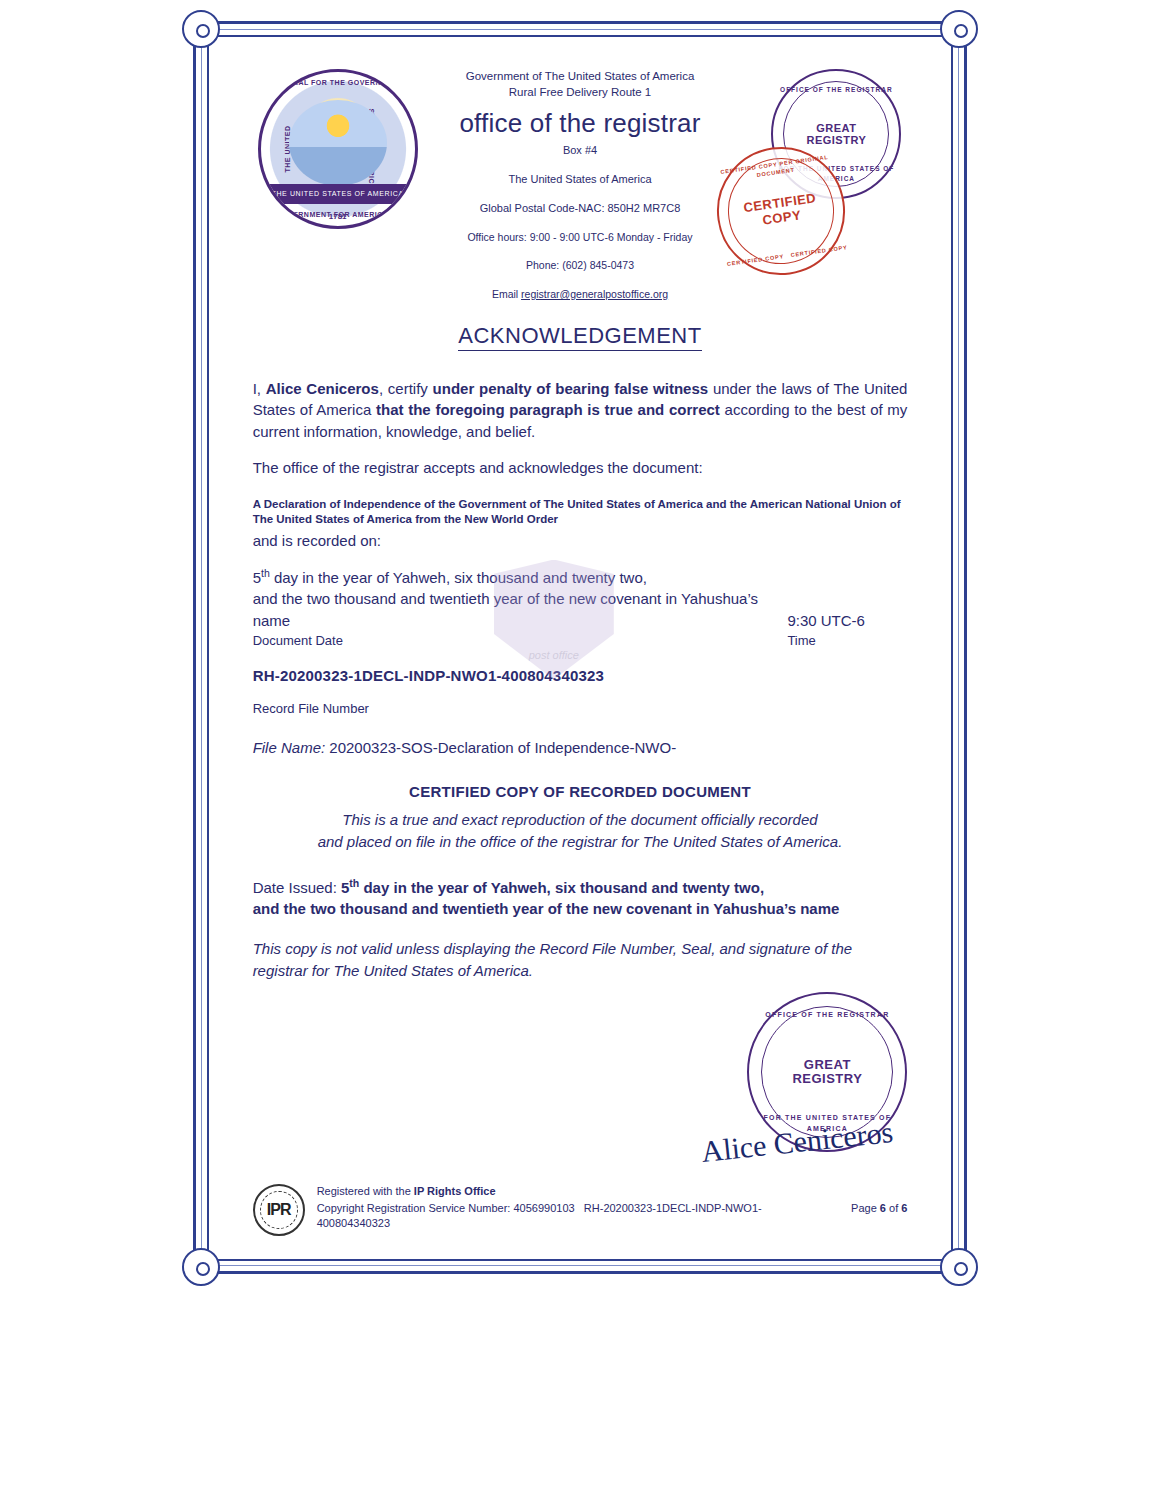GREAT SEAL FOR THE GOVERNMENT OF NATIONAL GOVERNMENT FOR AMERICAN NATIONALS THE UNITED STATES OF AMERICA
THE UNITED STATES OF AMERICA
1781
Government of The United States of America
Rural Free Delivery Route 1
office of the registrar
Box #4
The United States of America
Global Postal Code-NAC: 850H2 MR7C8
Office hours: 9:00 - 9:00 UTC-6 Monday - Friday
Phone: (602) 845-0473
Email registrar@generalpostoffice.org
OFFICE OF THE REGISTRAR
GREAT
REGISTRY
FOR THE UNITED STATES OF AMERICA
CERTIFIED COPY PER ORIGINAL DOCUMENT
CERTIFIED
COPY
CERTIFIED COPY CERTIFIED COPY
ACKNOWLEDGEMENT
I, Alice Ceniceros, certify under penalty of bearing false witness under the laws of The United States of America that the foregoing paragraph is true and correct according to the best of my current information, knowledge, and belief.
The office of the registrar accepts and acknowledges the document:
A Declaration of Independence of the Government of The United States of America and the American National Union of The United States of America from the New World Order
and is recorded on:
5th day in the year of Yahweh, six thousand and twenty two,
and the two thousand and twentieth year of the new covenant in Yahushua’s name
Document Date
9:30 UTC-6
Time
RH-20200323-1DECL-INDP-NWO1-400804340323
Record File Number
File Name: 20200323-SOS-Declaration of Independence-NWO-
CERTIFIED COPY OF RECORDED DOCUMENT
This is a true and exact reproduction of the document officially recorded
and placed on file in the office of the registrar for The United States of America.
Date Issued: 5th day in the year of Yahweh, six thousand and twenty two,
and the two thousand and twentieth year of the new covenant in Yahushua’s name
This copy is not valid unless displaying the Record File Number, Seal, and signature of the registrar for The United States of America.
OFFICE OF THE REGISTRAR
GREAT
REGISTRY
FOR THE UNITED STATES OF AMERICA
Alice Ceniceros
IPR
Registered with the IP Rights Office
Copyright Registration Service Number: 4056990103 RH-20200323-1DECL-INDP-NWO1-400804340323 Page 6 of 6